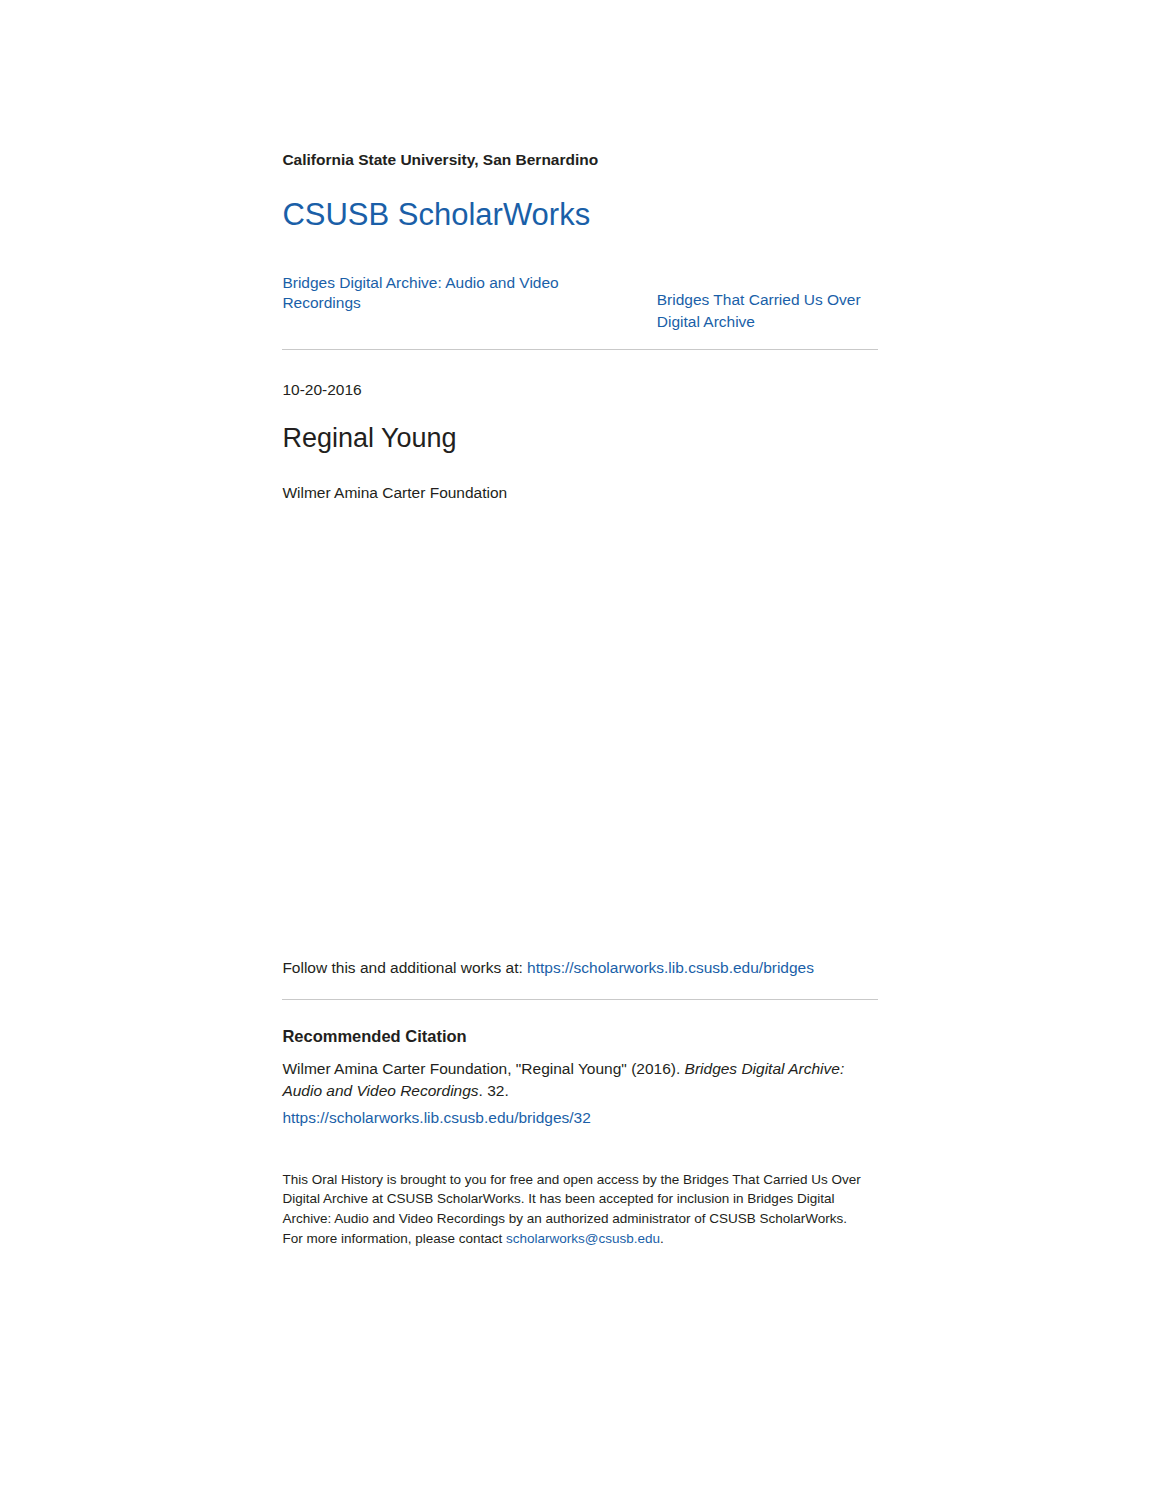California State University, San Bernardino
CSUSB ScholarWorks
Bridges Digital Archive: Audio and Video Recordings
Bridges That Carried Us Over Digital Archive
10-20-2016
Reginal Young
Wilmer Amina Carter Foundation
Follow this and additional works at: https://scholarworks.lib.csusb.edu/bridges
Recommended Citation
Wilmer Amina Carter Foundation, "Reginal Young" (2016). Bridges Digital Archive: Audio and Video Recordings. 32.
https://scholarworks.lib.csusb.edu/bridges/32
This Oral History is brought to you for free and open access by the Bridges That Carried Us Over Digital Archive at CSUSB ScholarWorks. It has been accepted for inclusion in Bridges Digital Archive: Audio and Video Recordings by an authorized administrator of CSUSB ScholarWorks. For more information, please contact scholarworks@csusb.edu.